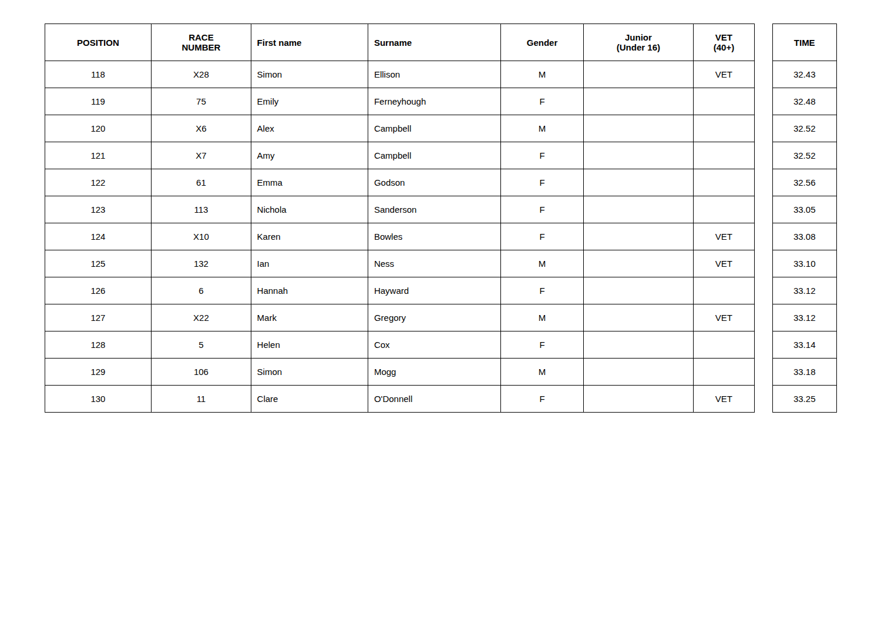| POSITION | RACE NUMBER | First name | Surname | Gender | Junior (Under 16) | VET (40+) | | TIME |
| --- | --- | --- | --- | --- | --- | --- | --- | --- |
| 118 | X28 | Simon | Ellison | M | | VET | | 32.43 |
| 119 | 75 | Emily | Ferneyhough | F | | | | 32.48 |
| 120 | X6 | Alex | Campbell | M | | | | 32.52 |
| 121 | X7 | Amy | Campbell | F | | | | 32.52 |
| 122 | 61 | Emma | Godson | F | | | | 32.56 |
| 123 | 113 | Nichola | Sanderson | F | | | | 33.05 |
| 124 | X10 | Karen | Bowles | F | | VET | | 33.08 |
| 125 | 132 | Ian | Ness | M | | VET | | 33.10 |
| 126 | 6 | Hannah | Hayward | F | | | | 33.12 |
| 127 | X22 | Mark | Gregory | M | | VET | | 33.12 |
| 128 | 5 | Helen | Cox | F | | | | 33.14 |
| 129 | 106 | Simon | Mogg | M | | | | 33.18 |
| 130 | 11 | Clare | O'Donnell | F | | VET | | 33.25 |